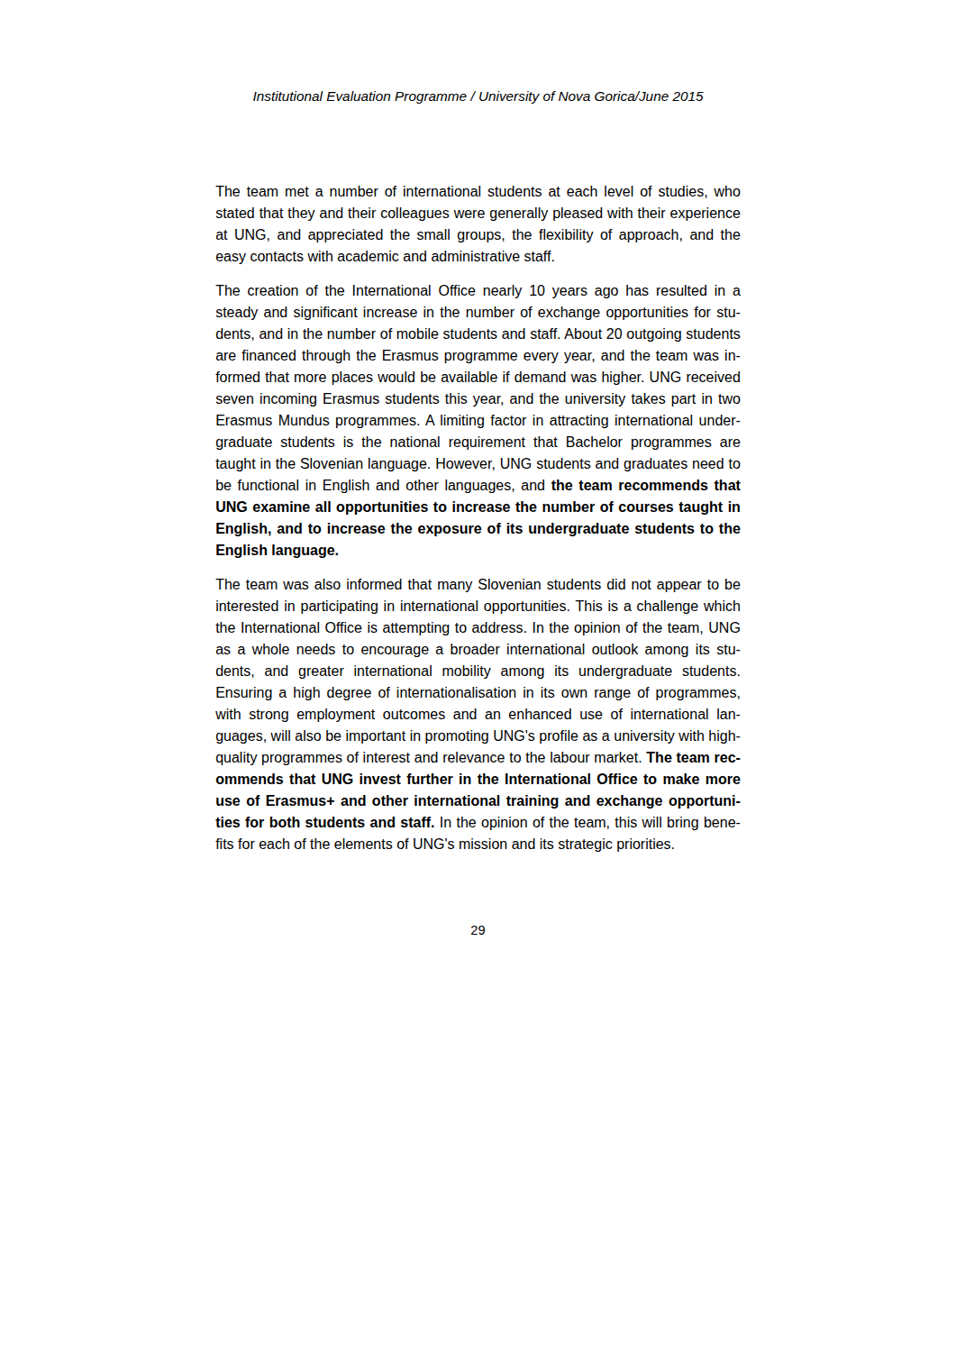Institutional Evaluation Programme / University of Nova Gorica/June 2015
The team met a number of international students at each level of studies, who stated that they and their colleagues were generally pleased with their experience at UNG, and appreciated the small groups, the flexibility of approach, and the easy contacts with academic and administrative staff.
The creation of the International Office nearly 10 years ago has resulted in a steady and significant increase in the number of exchange opportunities for students, and in the number of mobile students and staff. About 20 outgoing students are financed through the Erasmus programme every year, and the team was informed that more places would be available if demand was higher. UNG received seven incoming Erasmus students this year, and the university takes part in two Erasmus Mundus programmes. A limiting factor in attracting international undergraduate students is the national requirement that Bachelor programmes are taught in the Slovenian language. However, UNG students and graduates need to be functional in English and other languages, and the team recommends that UNG examine all opportunities to increase the number of courses taught in English, and to increase the exposure of its undergraduate students to the English language.
The team was also informed that many Slovenian students did not appear to be interested in participating in international opportunities. This is a challenge which the International Office is attempting to address. In the opinion of the team, UNG as a whole needs to encourage a broader international outlook among its students, and greater international mobility among its undergraduate students. Ensuring a high degree of internationalisation in its own range of programmes, with strong employment outcomes and an enhanced use of international languages, will also be important in promoting UNG's profile as a university with high-quality programmes of interest and relevance to the labour market. The team recommends that UNG invest further in the International Office to make more use of Erasmus+ and other international training and exchange opportunities for both students and staff. In the opinion of the team, this will bring benefits for each of the elements of UNG's mission and its strategic priorities.
29